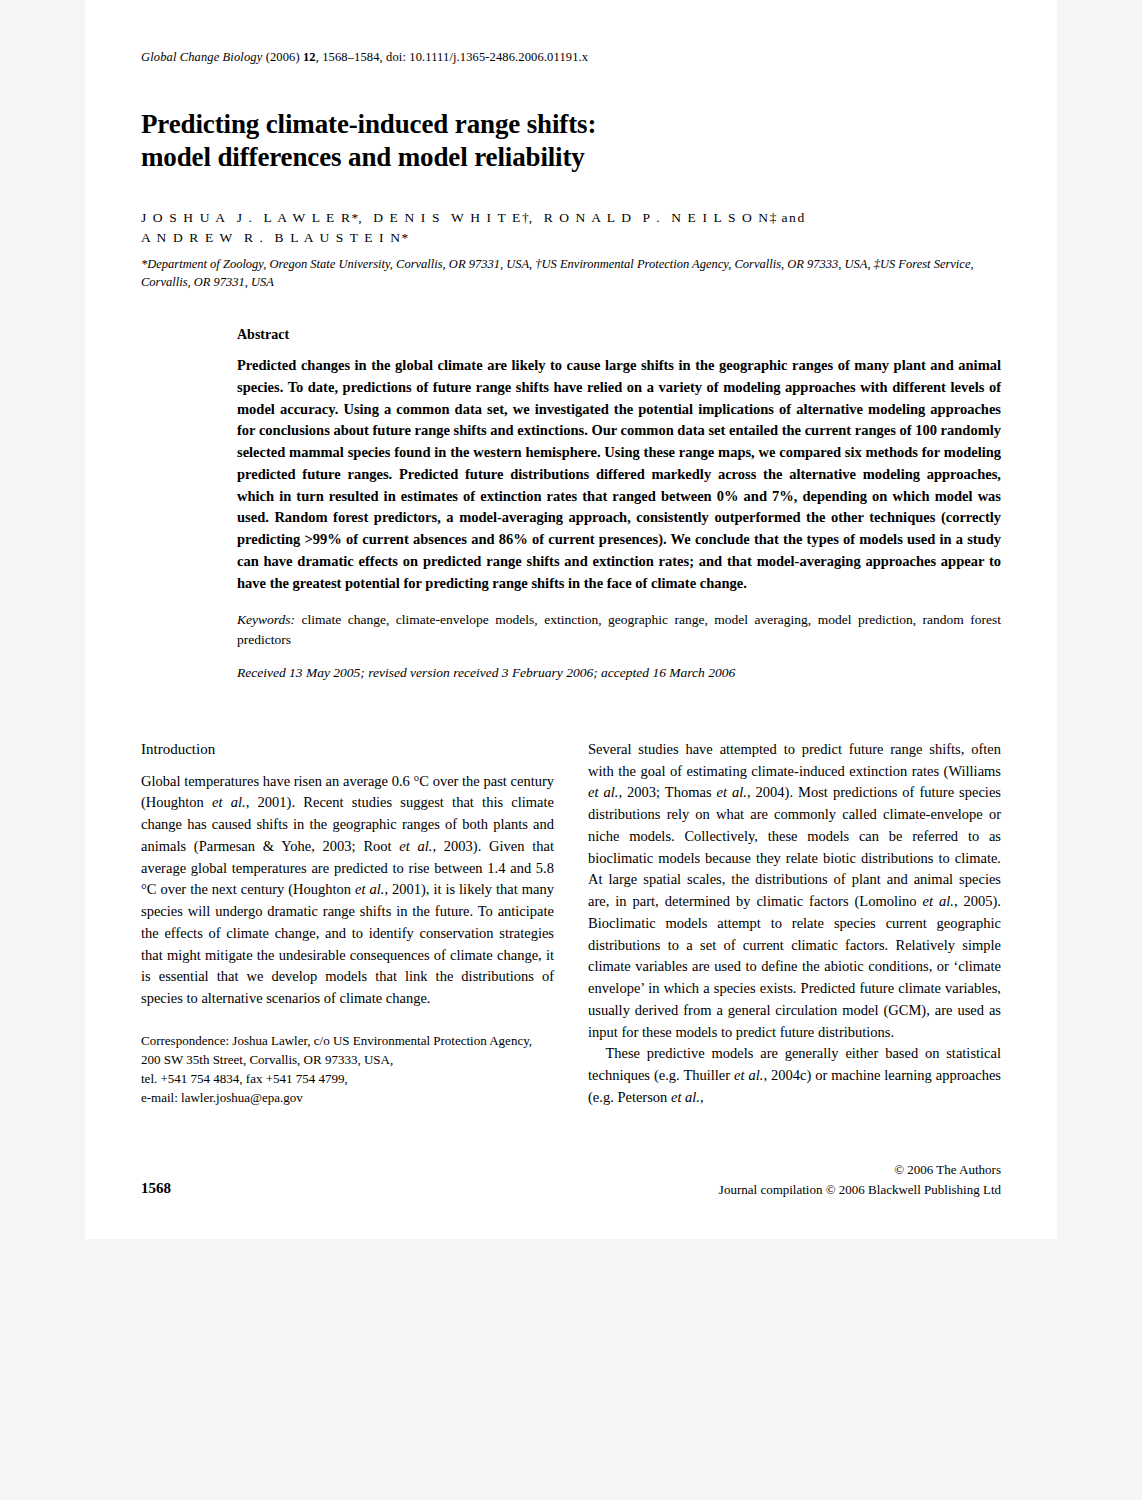Global Change Biology (2006) 12, 1568–1584, doi: 10.1111/j.1365-2486.2006.01191.x
Predicting climate-induced range shifts:
model differences and model reliability
J O S H U A J . L A W L E R*, D E N I S W H I T E†, R O N A L D P . N E I L S O N‡ and
A N D R E W R . B L A U S T E I N*
*Department of Zoology, Oregon State University, Corvallis, OR 97331, USA, †US Environmental Protection Agency, Corvallis, OR 97333, USA, ‡US Forest Service, Corvallis, OR 97331, USA
Abstract
Predicted changes in the global climate are likely to cause large shifts in the geographic ranges of many plant and animal species. To date, predictions of future range shifts have relied on a variety of modeling approaches with different levels of model accuracy. Using a common data set, we investigated the potential implications of alternative modeling approaches for conclusions about future range shifts and extinctions. Our common data set entailed the current ranges of 100 randomly selected mammal species found in the western hemisphere. Using these range maps, we compared six methods for modeling predicted future ranges. Predicted future distributions differed markedly across the alternative modeling approaches, which in turn resulted in estimates of extinction rates that ranged between 0% and 7%, depending on which model was used. Random forest predictors, a model-averaging approach, consistently outperformed the other techniques (correctly predicting >99% of current absences and 86% of current presences). We conclude that the types of models used in a study can have dramatic effects on predicted range shifts and extinction rates; and that model-averaging approaches appear to have the greatest potential for predicting range shifts in the face of climate change.
Keywords: climate change, climate-envelope models, extinction, geographic range, model averaging, model prediction, random forest predictors
Received 13 May 2005; revised version received 3 February 2006; accepted 16 March 2006
Introduction
Global temperatures have risen an average 0.6 °C over the past century (Houghton et al., 2001). Recent studies suggest that this climate change has caused shifts in the geographic ranges of both plants and animals (Parmesan & Yohe, 2003; Root et al., 2003). Given that average global temperatures are predicted to rise between 1.4 and 5.8 °C over the next century (Houghton et al., 2001), it is likely that many species will undergo dramatic range shifts in the future. To anticipate the effects of climate change, and to identify conservation strategies that might mitigate the undesirable consequences of climate change, it is essential that we develop models that link the distributions of species to alternative scenarios of climate change.
Correspondence: Joshua Lawler, c/o US Environmental Protection Agency, 200 SW 35th Street, Corvallis, OR 97333, USA,
tel. +541 754 4834, fax +541 754 4799,
e-mail: lawler.joshua@epa.gov
Several studies have attempted to predict future range shifts, often with the goal of estimating climate-induced extinction rates (Williams et al., 2003; Thomas et al., 2004). Most predictions of future species distributions rely on what are commonly called climate-envelope or niche models. Collectively, these models can be referred to as bioclimatic models because they relate biotic distributions to climate. At large spatial scales, the distributions of plant and animal species are, in part, determined by climatic factors (Lomolino et al., 2005). Bioclimatic models attempt to relate species current geographic distributions to a set of current climatic factors. Relatively simple climate variables are used to define the abiotic conditions, or ‘climate envelope’ in which a species exists. Predicted future climate variables, usually derived from a general circulation model (GCM), are used as input for these models to predict future distributions.
These predictive models are generally either based on statistical techniques (e.g. Thuiller et al., 2004c) or machine learning approaches (e.g. Peterson et al.,
1568
© 2006 The Authors
Journal compilation © 2006 Blackwell Publishing Ltd